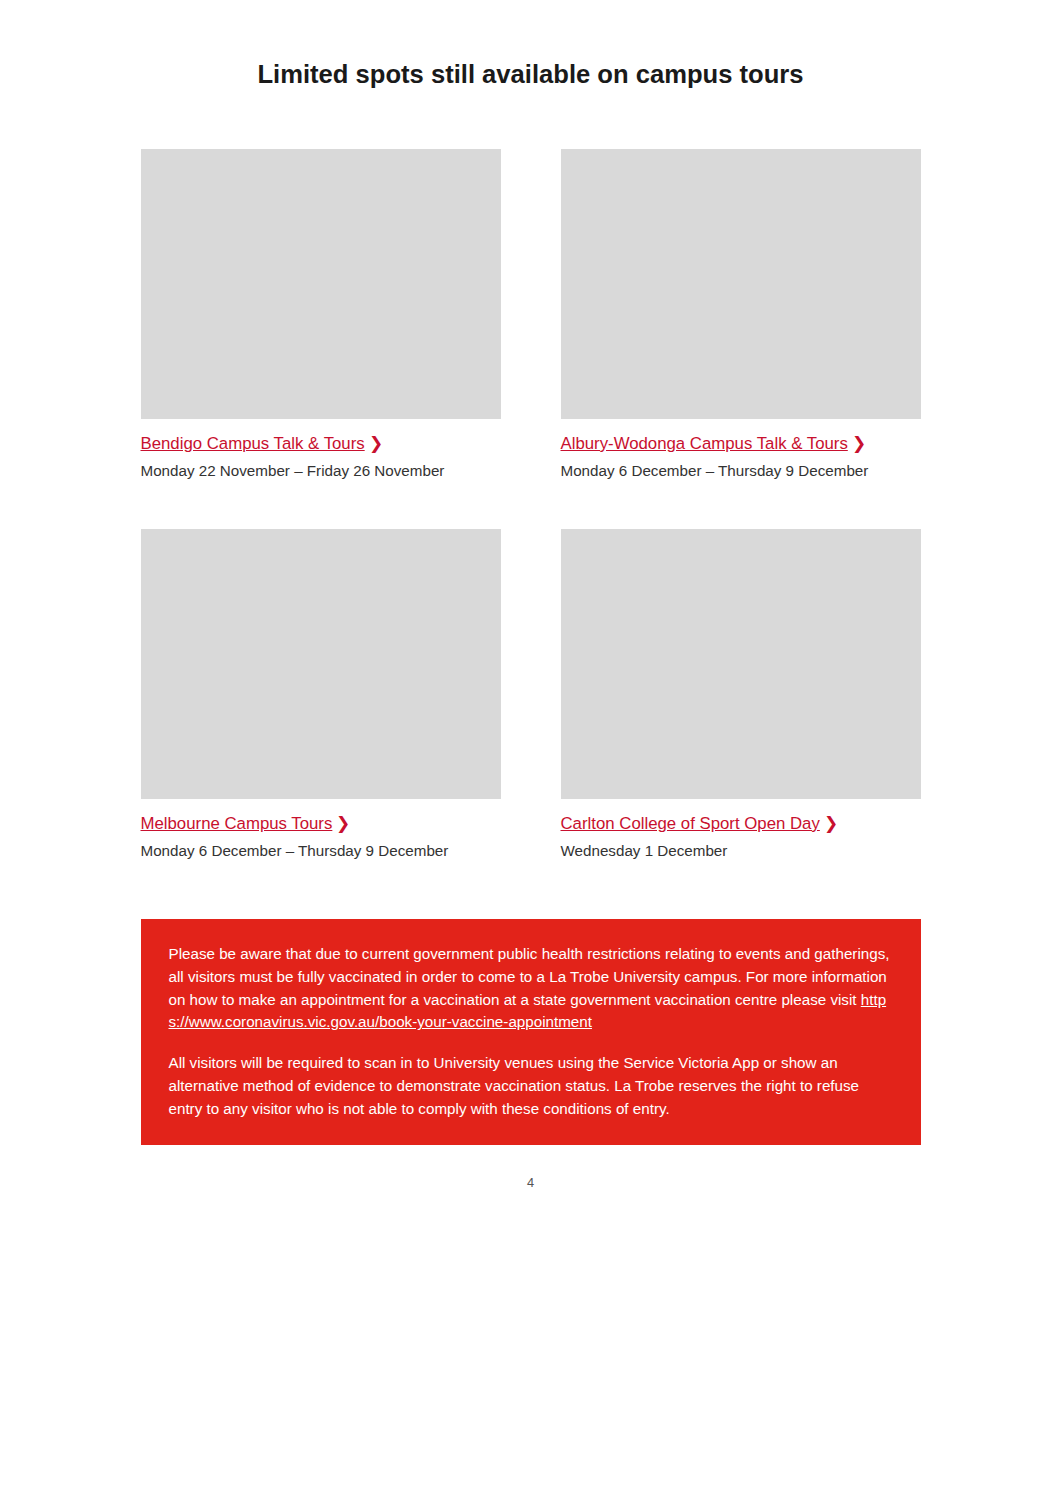Limited spots still available on campus tours
Bendigo Campus Talk & Tours❯
Monday 22 November – Friday 26 November
Albury-Wodonga Campus Talk & Tours❯
Monday 6 December – Thursday 9 December
Melbourne Campus Tours❯
Monday 6 December – Thursday 9 December
Carlton College of Sport Open Day❯
Wednesday 1 December
Please be aware that due to current government public health restrictions relating to events and gatherings, all visitors must be fully vaccinated in order to come to a La Trobe University campus. For more information on how to make an appointment for a vaccination at a state government vaccination centre please visit https://www.coronavirus.vic.gov.au/book-your-vaccine-appointment
All visitors will be required to scan in to University venues using the Service Victoria App or show an alternative method of evidence to demonstrate vaccination status. La Trobe reserves the right to refuse entry to any visitor who is not able to comply with these conditions of entry.
4